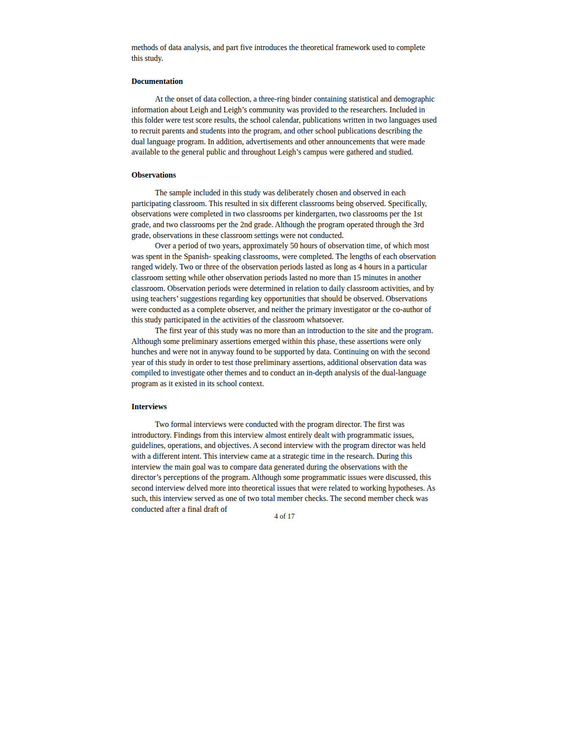methods of data analysis, and part five introduces the theoretical framework used to complete this study.
Documentation
At the onset of data collection, a three-ring binder containing statistical and demographic information about Leigh and Leigh’s community was provided to the researchers. Included in this folder were test score results, the school calendar, publications written in two languages used to recruit parents and students into the program, and other school publications describing the dual language program. In addition, advertisements and other announcements that were made available to the general public and throughout Leigh’s campus were gathered and studied.
Observations
The sample included in this study was deliberately chosen and observed in each participating classroom. This resulted in six different classrooms being observed. Specifically, observations were completed in two classrooms per kindergarten, two classrooms per the 1st grade, and two classrooms per the 2nd grade. Although the program operated through the 3rd grade, observations in these classroom settings were not conducted.
Over a period of two years, approximately 50 hours of observation time, of which most was spent in the Spanish- speaking classrooms, were completed. The lengths of each observation ranged widely. Two or three of the observation periods lasted as long as 4 hours in a particular classroom setting while other observation periods lasted no more than 15 minutes in another classroom. Observation periods were determined in relation to daily classroom activities, and by using teachers’ suggestions regarding key opportunities that should be observed. Observations were conducted as a complete observer, and neither the primary investigator or the co-author of this study participated in the activities of the classroom whatsoever.
The first year of this study was no more than an introduction to the site and the program. Although some preliminary assertions emerged within this phase, these assertions were only hunches and were not in anyway found to be supported by data. Continuing on with the second year of this study in order to test those preliminary assertions, additional observation data was compiled to investigate other themes and to conduct an in-depth analysis of the dual-language program as it existed in its school context.
Interviews
Two formal interviews were conducted with the program director. The first was introductory. Findings from this interview almost entirely dealt with programmatic issues, guidelines, operations, and objectives. A second interview with the program director was held with a different intent. This interview came at a strategic time in the research. During this interview the main goal was to compare data generated during the observations with the director’s perceptions of the program. Although some programmatic issues were discussed, this second interview delved more into theoretical issues that were related to working hypotheses. As such, this interview served as one of two total member checks. The second member check was conducted after a final draft of
4 of 17